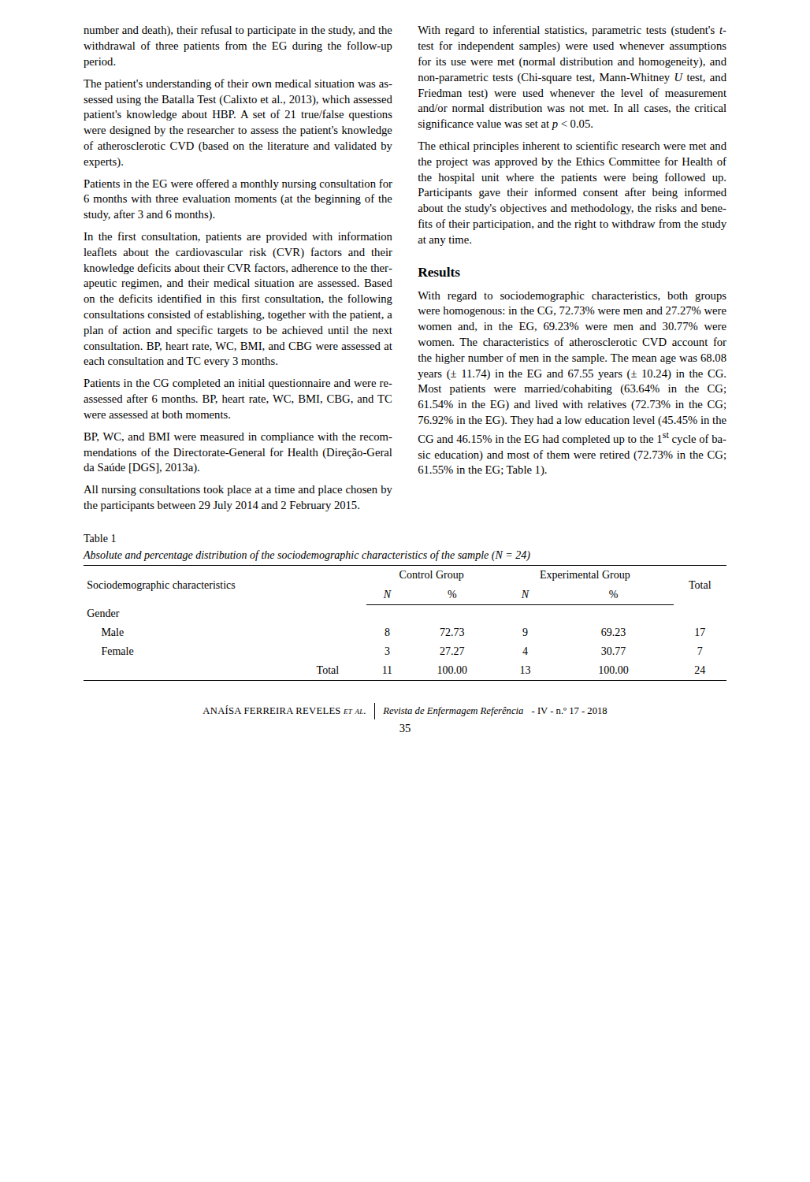number and death), their refusal to participate in the study, and the withdrawal of three patients from the EG during the follow-up period.
The patient's understanding of their own medical situation was assessed using the Batalla Test (Calixto et al., 2013), which assessed patient's knowledge about HBP. A set of 21 true/false questions were designed by the researcher to assess the patient's knowledge of atherosclerotic CVD (based on the literature and validated by experts).
Patients in the EG were offered a monthly nursing consultation for 6 months with three evaluation moments (at the beginning of the study, after 3 and 6 months).
In the first consultation, patients are provided with information leaflets about the cardiovascular risk (CVR) factors and their knowledge deficits about their CVR factors, adherence to the therapeutic regimen, and their medical situation are assessed. Based on the deficits identified in this first consultation, the following consultations consisted of establishing, together with the patient, a plan of action and specific targets to be achieved until the next consultation. BP, heart rate, WC, BMI, and CBG were assessed at each consultation and TC every 3 months.
Patients in the CG completed an initial questionnaire and were reassessed after 6 months. BP, heart rate, WC, BMI, CBG, and TC were assessed at both moments.
BP, WC, and BMI were measured in compliance with the recommendations of the Directorate-General for Health (Direção-Geral da Saúde [DGS], 2013a).
All nursing consultations took place at a time and place chosen by the participants between 29 July 2014 and 2 February 2015.
With regard to inferential statistics, parametric tests (student's t-test for independent samples) were used whenever assumptions for its use were met (normal distribution and homogeneity), and non-parametric tests (Chi-square test, Mann-Whitney U test, and Friedman test) were used whenever the level of measurement and/or normal distribution was not met. In all cases, the critical significance value was set at p < 0.05.
The ethical principles inherent to scientific research were met and the project was approved by the Ethics Committee for Health of the hospital unit where the patients were being followed up. Participants gave their informed consent after being informed about the study's objectives and methodology, the risks and benefits of their participation, and the right to withdraw from the study at any time.
Results
With regard to sociodemographic characteristics, both groups were homogenous: in the CG, 72.73% were men and 27.27% were women and, in the EG, 69.23% were men and 30.77% were women. The characteristics of atherosclerotic CVD account for the higher number of men in the sample. The mean age was 68.08 years (± 11.74) in the EG and 67.55 years (± 10.24) in the CG. Most patients were married/cohabiting (63.64% in the CG; 61.54% in the EG) and lived with relatives (72.73% in the CG; 76.92% in the EG). They had a low education level (45.45% in the CG and 46.15% in the EG had completed up to the 1st cycle of basic education) and most of them were retired (72.73% in the CG; 61.55% in the EG; Table 1).
Table 1
Absolute and percentage distribution of the sociodemographic characteristics of the sample (N = 24)
| Sociodemographic characteristics | Control Group | Experimental Group | Total |
| --- | --- | --- | --- |
| N | % | N | % |
| Gender | | | | | |
| Male | 8 | 72.73 | 9 | 69.23 | 17 |
| Female | 3 | 27.27 | 4 | 30.77 | 7 |
| Total | 11 | 100.00 | 13 | 100.00 | 24 |
ANAÍSA FERREIRA REVELES et al. Revista de Enfermagem Referência - IV - n.º 17 - 2018
35